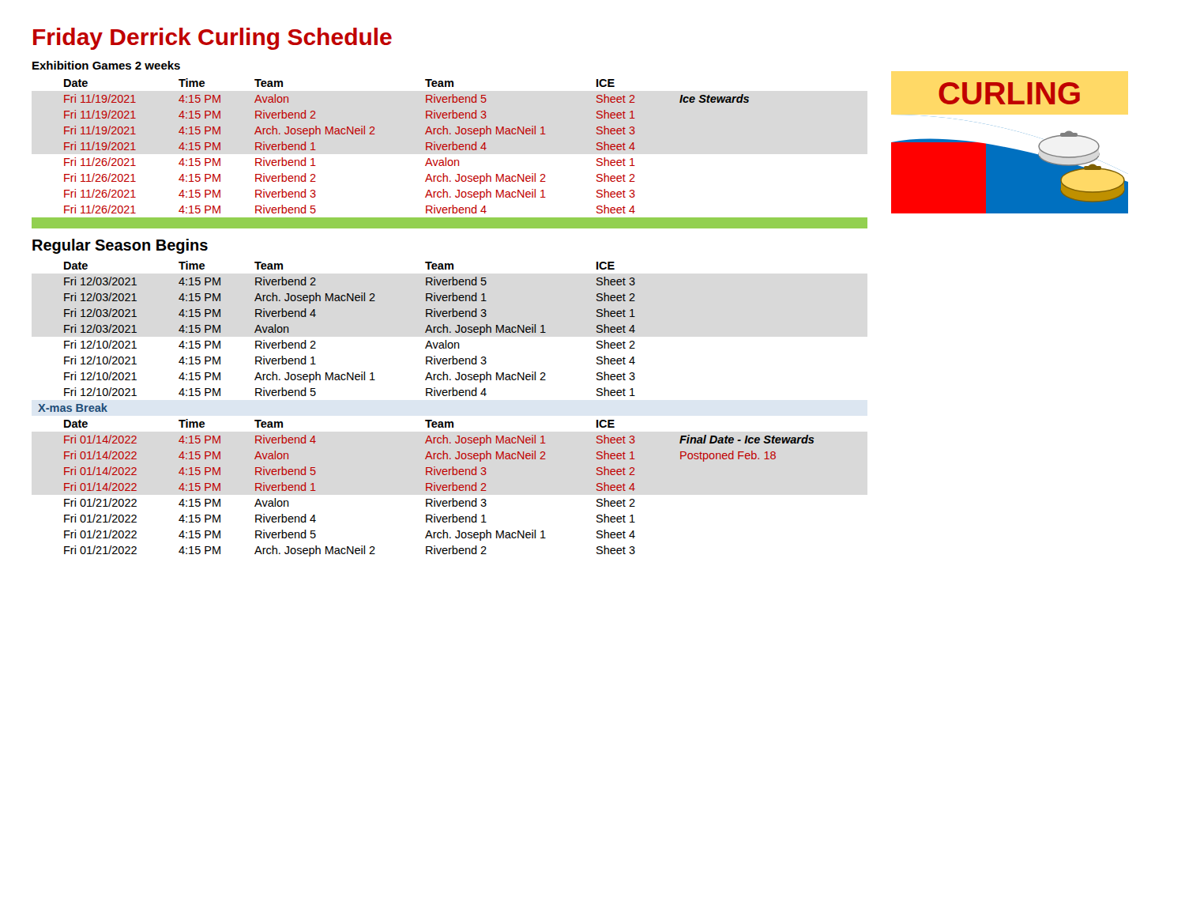Friday Derrick Curling Schedule
Exhibition Games 2 weeks
| Date | Time | Team | Team | ICE | |
| --- | --- | --- | --- | --- | --- |
| Fri 11/19/2021 | 4:15 PM | Avalon | Riverbend 5 | Sheet 2 | Ice Stewards |
| Fri 11/19/2021 | 4:15 PM | Riverbend 2 | Riverbend 3 | Sheet 1 | |
| Fri 11/19/2021 | 4:15 PM | Arch. Joseph MacNeil 2 | Arch. Joseph MacNeil 1 | Sheet 3 | |
| Fri 11/19/2021 | 4:15 PM | Riverbend 1 | Riverbend 4 | Sheet 4 | |
| Fri 11/26/2021 | 4:15 PM | Riverbend 1 | Avalon | Sheet 1 | |
| Fri 11/26/2021 | 4:15 PM | Riverbend 2 | Arch. Joseph MacNeil 2 | Sheet 2 | |
| Fri 11/26/2021 | 4:15 PM | Riverbend 3 | Arch. Joseph MacNeil 1 | Sheet 3 | |
| Fri 11/26/2021 | 4:15 PM | Riverbend 5 | Riverbend 4 | Sheet 4 | |
Regular Season Begins
| Date | Time | Team | Team | ICE | |
| --- | --- | --- | --- | --- | --- |
| Fri 12/03/2021 | 4:15 PM | Riverbend 2 | Riverbend 5 | Sheet 3 | |
| Fri 12/03/2021 | 4:15 PM | Arch. Joseph MacNeil 2 | Riverbend 1 | Sheet 2 | |
| Fri 12/03/2021 | 4:15 PM | Riverbend 4 | Riverbend 3 | Sheet 1 | |
| Fri 12/03/2021 | 4:15 PM | Avalon | Arch. Joseph MacNeil 1 | Sheet 4 | |
| Fri 12/10/2021 | 4:15 PM | Riverbend 2 | Avalon | Sheet 2 | |
| Fri 12/10/2021 | 4:15 PM | Riverbend 1 | Riverbend 3 | Sheet 4 | |
| Fri 12/10/2021 | 4:15 PM | Arch. Joseph MacNeil 1 | Arch. Joseph MacNeil 2 | Sheet 3 | |
| Fri 12/10/2021 | 4:15 PM | Riverbend 5 | Riverbend 4 | Sheet 1 | |
| X-mas Break | | | | | |
| Date | Time | Team | Team | ICE | |
| Fri 01/14/2022 | 4:15 PM | Riverbend 4 | Arch. Joseph MacNeil 1 | Sheet 3 | Final Date - Ice Stewards |
| Fri 01/14/2022 | 4:15 PM | Avalon | Arch. Joseph MacNeil 2 | Sheet 1 | Postponed Feb. 18 |
| Fri 01/14/2022 | 4:15 PM | Riverbend 5 | Riverbend 3 | Sheet 2 | |
| Fri 01/14/2022 | 4:15 PM | Riverbend 1 | Riverbend 2 | Sheet 4 | |
| Fri 01/21/2022 | 4:15 PM | Avalon | Riverbend 3 | Sheet 2 | |
| Fri 01/21/2022 | 4:15 PM | Riverbend 4 | Riverbend 1 | Sheet 1 | |
| Fri 01/21/2022 | 4:15 PM | Riverbend 5 | Arch. Joseph MacNeil 1 | Sheet 4 | |
| Fri 01/21/2022 | 4:15 PM | Arch. Joseph MacNeil 2 | Riverbend 2 | Sheet 3 | |
CURLING